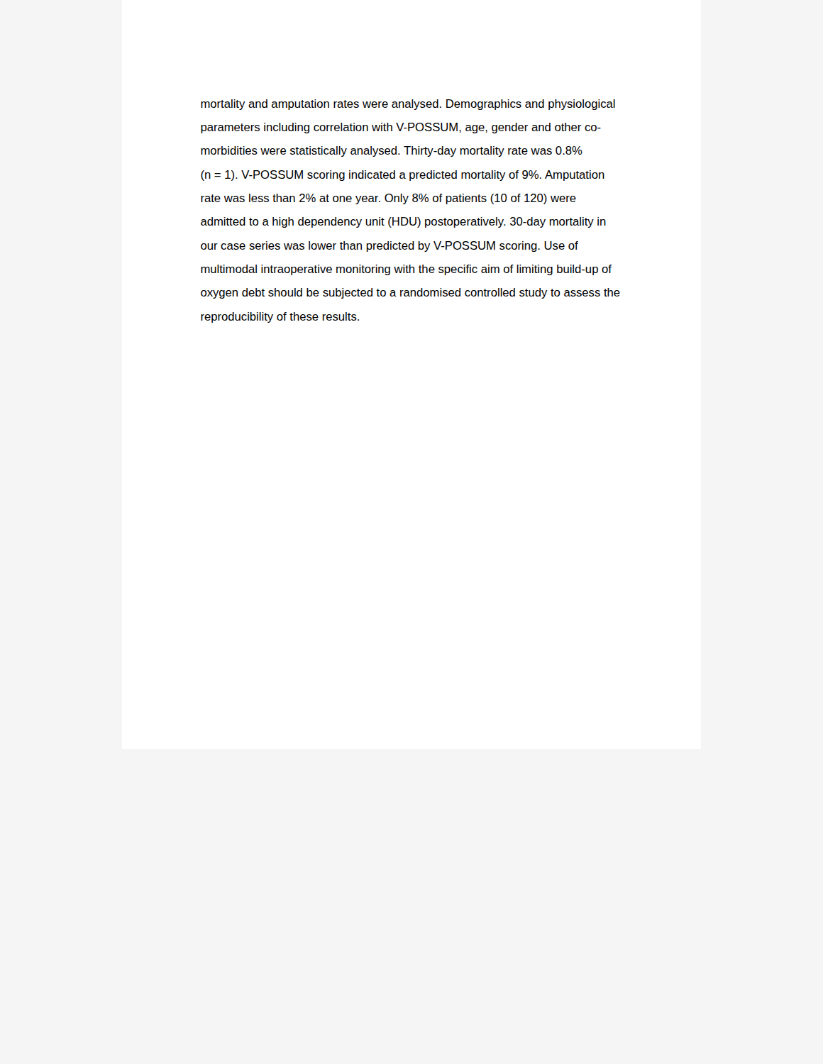mortality and amputation rates were analysed. Demographics and physiological parameters including correlation with V-POSSUM, age, gender and other co-morbidities were statistically analysed. Thirty-day mortality rate was 0.8% (n = 1). V-POSSUM scoring indicated a predicted mortality of 9%. Amputation rate was less than 2% at one year. Only 8% of patients (10 of 120) were admitted to a high dependency unit (HDU) postoperatively. 30-day mortality in our case series was lower than predicted by V-POSSUM scoring. Use of multimodal intraoperative monitoring with the specific aim of limiting build-up of oxygen debt should be subjected to a randomised controlled study to assess the reproducibility of these results.